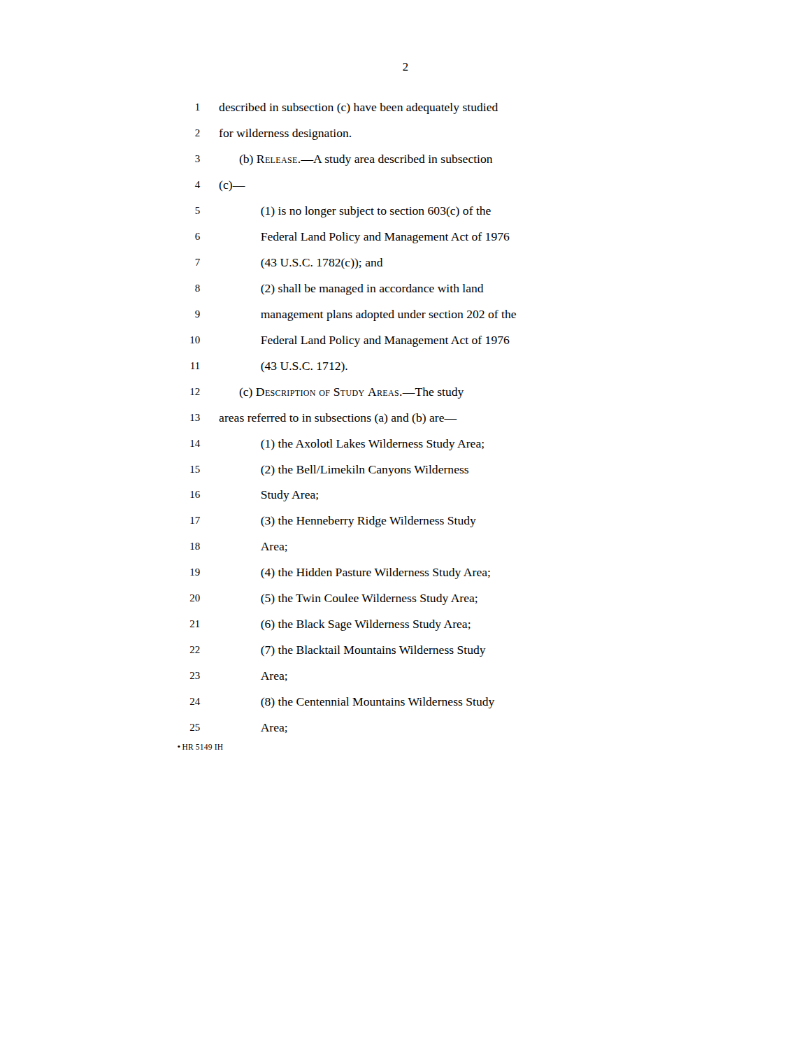2
described in subsection (c) have been adequately studied
for wilderness designation.
(b) Release.—A study area described in subsection
(c)—
(1) is no longer subject to section 603(c) of the
Federal Land Policy and Management Act of 1976
(43 U.S.C. 1782(c)); and
(2) shall be managed in accordance with land
management plans adopted under section 202 of the
Federal Land Policy and Management Act of 1976
(43 U.S.C. 1712).
(c) Description of Study Areas.—The study
areas referred to in subsections (a) and (b) are—
(1) the Axolotl Lakes Wilderness Study Area;
(2) the Bell/Limekiln Canyons Wilderness
Study Area;
(3) the Henneberry Ridge Wilderness Study
Area;
(4) the Hidden Pasture Wilderness Study Area;
(5) the Twin Coulee Wilderness Study Area;
(6) the Black Sage Wilderness Study Area;
(7) the Blacktail Mountains Wilderness Study
Area;
(8) the Centennial Mountains Wilderness Study
Area;
•HR 5149 IH